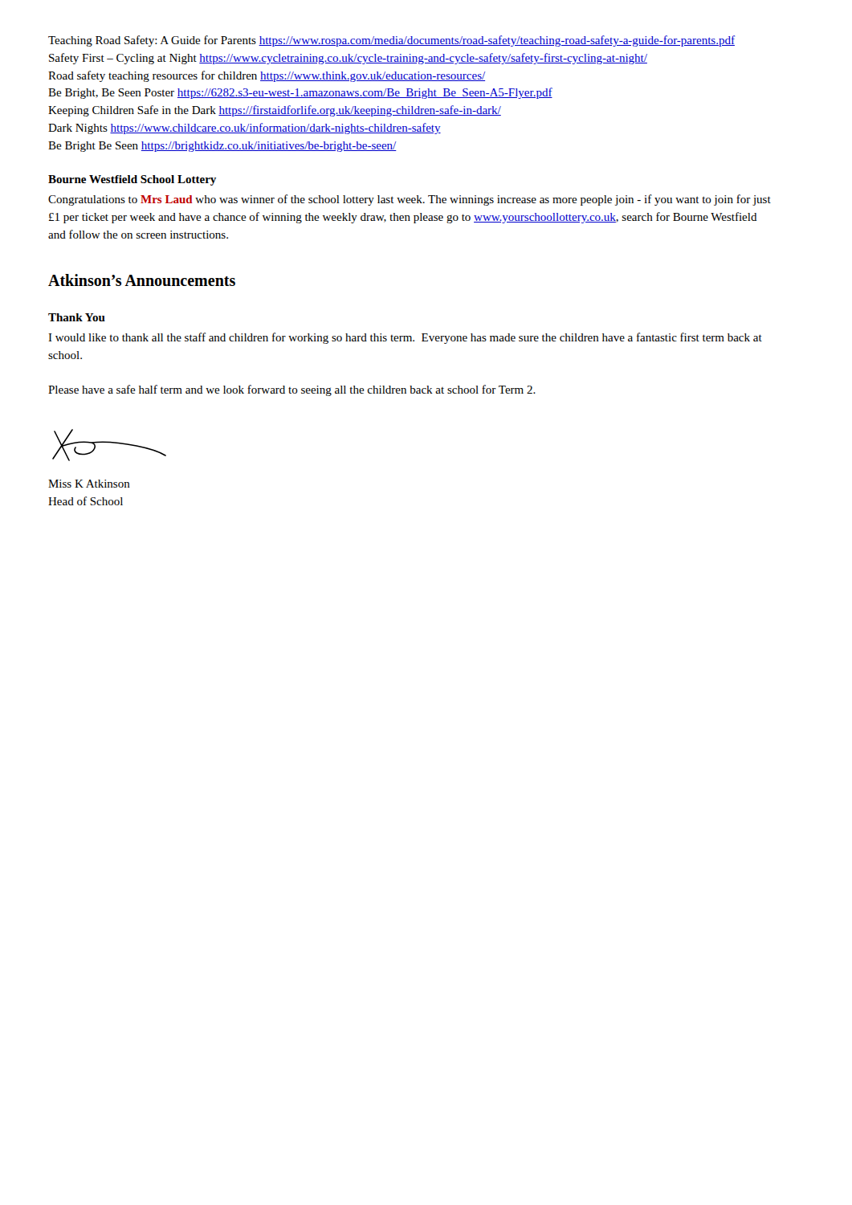Teaching Road Safety: A Guide for Parents https://www.rospa.com/media/documents/road-safety/teaching-road-safety-a-guide-for-parents.pdf
Safety First – Cycling at Night https://www.cycletraining.co.uk/cycle-training-and-cycle-safety/safety-first-cycling-at-night/
Road safety teaching resources for children https://www.think.gov.uk/education-resources/
Be Bright, Be Seen Poster https://6282.s3-eu-west-1.amazonaws.com/Be_Bright_Be_Seen-A5-Flyer.pdf
Keeping Children Safe in the Dark https://firstaidforlife.org.uk/keeping-children-safe-in-dark/
Dark Nights https://www.childcare.co.uk/information/dark-nights-children-safety
Be Bright Be Seen https://brightkidz.co.uk/initiatives/be-bright-be-seen/
Bourne Westfield School Lottery
Congratulations to Mrs Laud who was winner of the school lottery last week. The winnings increase as more people join - if you want to join for just £1 per ticket per week and have a chance of winning the weekly draw, then please go to www.yourschoollottery.co.uk, search for Bourne Westfield and follow the on screen instructions.
Atkinson’s Announcements
Thank You
I would like to thank all the staff and children for working so hard this term. Everyone has made sure the children have a fantastic first term back at school.
Please have a safe half term and we look forward to seeing all the children back at school for Term 2.
Miss K Atkinson
Head of School